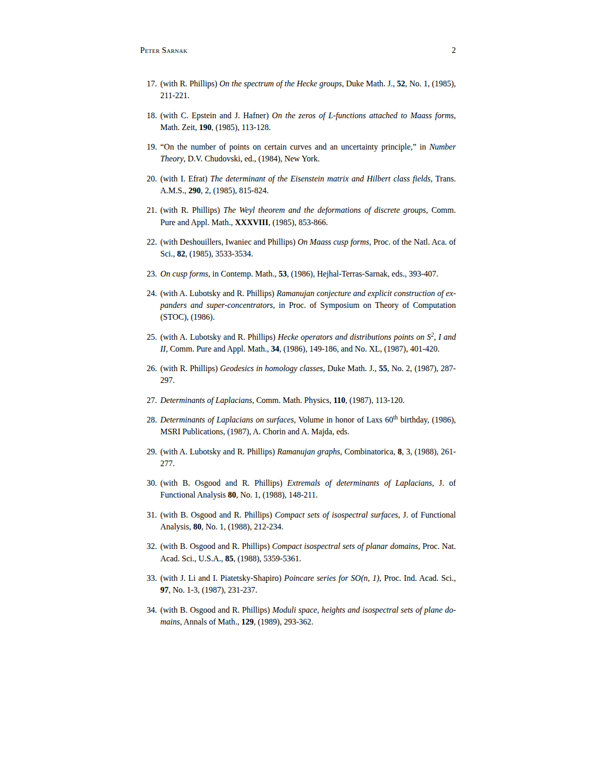Peter Sarnak 2
17. (with R. Phillips) On the spectrum of the Hecke groups, Duke Math. J., 52, No. 1, (1985), 211-221.
18. (with C. Epstein and J. Hafner) On the zeros of L-functions attached to Maass forms, Math. Zeit, 190, (1985), 113-128.
19. “On the number of points on certain curves and an uncertainty principle,” in Number Theory, D.V. Chudovski, ed., (1984), New York.
20. (with I. Efrat) The determinant of the Eisenstein matrix and Hilbert class fields, Trans. A.M.S., 290, 2, (1985), 815-824.
21. (with R. Phillips) The Weyl theorem and the deformations of discrete groups, Comm. Pure and Appl. Math., XXXVIII, (1985), 853-866.
22. (with Deshouillers, Iwaniec and Phillips) On Maass cusp forms, Proc. of the Natl. Aca. of Sci., 82, (1985), 3533-3534.
23. On cusp forms, in Contemp. Math., 53, (1986), Hejhal-Terras-Sarnak, eds., 393-407.
24. (with A. Lubotsky and R. Phillips) Ramanujan conjecture and explicit construction of expanders and super-concentrators, in Proc. of Symposium on Theory of Computation (STOC), (1986).
25. (with A. Lubotsky and R. Phillips) Hecke operators and distributions points on S2, I and II, Comm. Pure and Appl. Math., 34, (1986), 149-186, and No. XL, (1987), 401-420.
26. (with R. Phillips) Geodesics in homology classes, Duke Math. J., 55, No. 2, (1987), 287-297.
27. Determinants of Laplacians, Comm. Math. Physics, 110, (1987), 113-120.
28. Determinants of Laplacians on surfaces, Volume in honor of Laxs 60th birthday, (1986), MSRI Publications, (1987), A. Chorin and A. Majda, eds.
29. (with A. Lubotsky and R. Phillips) Ramanujan graphs, Combinatorica, 8, 3, (1988), 261-277.
30. (with B. Osgood and R. Phillips) Extremals of determinants of Laplacians, J. of Functional Analysis 80, No. 1, (1988), 148-211.
31. (with B. Osgood and R. Phillips) Compact sets of isospectral surfaces, J. of Functional Analysis, 80, No. 1, (1988), 212-234.
32. (with B. Osgood and R. Phillips) Compact isospectral sets of planar domains, Proc. Nat. Acad. Sci., U.S.A., 85, (1988), 5359-5361.
33. (with J. Li and I. Piatetsky-Shapiro) Poincare series for SO(n, 1), Proc. Ind. Acad. Sci., 97, No. 1-3, (1987), 231-237.
34. (with B. Osgood and R. Phillips) Moduli space, heights and isospectral sets of plane domains, Annals of Math., 129, (1989), 293-362.